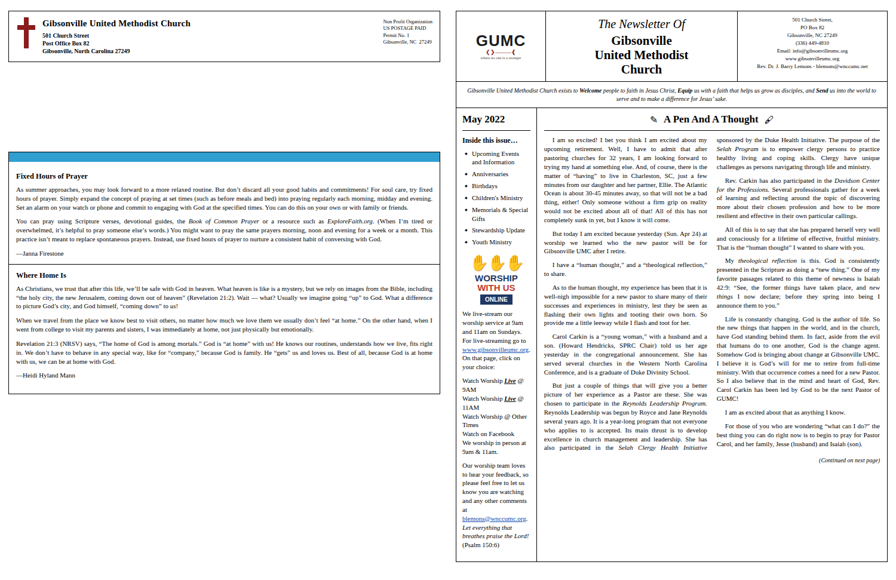Gibsonville United Methodist Church
501 Church Street
Post Office Box 82
Gibsonville, North Carolina 27249
Non Profit Organization
US POSTAGE PAID
Permit No. 1
Gibsonville, NC 27249
Fixed Hours of Prayer
As summer approaches, you may look forward to a more relaxed routine. But don’t discard all your good habits and commitments! For soul care, try fixed hours of prayer. Simply expand the concept of praying at set times (such as before meals and bed) into praying regularly each morning, midday and evening. Set an alarm on your watch or phone and commit to engaging with God at the specified times. You can do this on your own or with family or friends.
You can pray using Scripture verses, devotional guides, the Book of Common Prayer or a resource such as ExploreFaith.org. (When I’m tired or overwhelmed, it’s helpful to pray someone else’s words.) You might want to pray the same prayers morning, noon and evening for a week or a month. This practice isn’t meant to replace spontaneous prayers. Instead, use fixed hours of prayer to nurture a consistent habit of conversing with God.
—Janna Firestone
Where Home Is
As Christians, we trust that after this life, we’ll be safe with God in heaven. What heaven is like is a mystery, but we rely on images from the Bible, including “the holy city, the new Jerusalem, coming down out of heaven” (Revelation 21:2). Wait — what? Usually we imagine going “up” to God. What a difference to picture God’s city, and God himself, “coming down” to us!
When we travel from the place we know best to visit others, no matter how much we love them we usually don’t feel “at home.” On the other hand, when I went from college to visit my parents and sisters, I was immediately at home, not just physically but emotionally.
Revelation 21:3 (NRSV) says, “The home of God is among mortals.” God is “at home” with us! He knows our routines, understands how we live, fits right in. We don’t have to behave in any special way, like for “company,” because God is family. He “gets” us and loves us. Best of all, because God is at home with us, we can be at home with God.
—Heidi Hyland Mann
GUMC
❮❯———❰
where no one is a stranger
The Newsletter Of
Gibsonville
United Methodist
Church
501 Church Street,
PO Box 82
Gibsonville, NC 27249
(336) 449-4810
Email: info@gibsonvilleumc.org
www.gibsonvilleumc.org
Rev. Dr. J. Barry Lemons - blemons@wnccumc.net
Gibsonville United Methodist Church exists to Welcome people to faith in Jesus Christ, Equip us with a faith that helps us grow as disciples, and Send us into the world to serve and to make a difference for Jesus’ sake.
May 2022
Inside this issue…
Upcoming Events and Information
Anniversaries
Birthdays
Children's Ministry
Memorials & Special Gifts
Stewardship Update
Youth Ministry
✋✋✋
WORSHIP
WITH US
ONLINE
We live-stream our worship service at 9am and 11am on Sundays. For live-streaming go to www.gibsonvilleumc.org. On that page, click on your choice:
Watch Worship Live @ 9AM
Watch Worship Live @ 11AM
Watch Worship @ Other Times
Watch on Facebook
We worship in person at 9am & 11am.
Our worship team loves to hear your feedback, so please feel free to let us know you are watching and any other comments at blemons@wnccumc.org. Let everything that breathes praise the Lord! (Psalm 150:6)
✎ A Pen And A Thought 🖋
I am so excited! I bet you think I am excited about my upcoming retirement. Well, I have to admit that after pastoring churches for 32 years, I am looking forward to trying my hand at something else. And, of course, there is the matter of “having” to live in Charleston, SC, just a few minutes from our daughter and her partner, Ellie. The Atlantic Ocean is about 30-45 minutes away, so that will not be a bad thing, either! Only someone without a firm grip on reality would not be excited about all of that! All of this has not completely sunk in yet, but I know it will come.
But today I am excited because yesterday (Sun. Apr 24) at worship we learned who the new pastor will be for Gibsonville UMC after I retire.
I have a “human thought,” and a “theological reflection,” to share.
As to the human thought, my experience has been that it is well-nigh impossible for a new pastor to share many of their successes and experiences in ministry, lest they be seen as flashing their own lights and tooting their own horn. So provide me a little leeway while I flash and toot for her.
Carol Carkin is a “young woman,” with a husband and a son. (Howard Hendricks, SPRC Chair) told us her age yesterday in the congregational announcement. She has served several churches in the Western North Carolina Conference, and is a graduate of Duke Divinity School.
But just a couple of things that will give you a better picture of her experience as a Pastor are these. She was chosen to participate in the Reynolds Leadership Program. Reynolds Leadership was begun by Royce and Jane Reynolds several years ago. It is a year-long program that not everyone who applies to is accepted. Its main thrust is to develop excellence in church management and leadership. She has also participated in the Selah Clergy Health Initiative sponsored by the Duke Health Initiative. The purpose of the Selah Program is to empower clergy persons to practice healthy living and coping skills. Clergy have unique challenges as persons navigating through life and ministry.
Rev. Carkin has also participated in the Davidson Center for the Professions. Several professionals gather for a week of learning and reflecting around the topic of discovering more about their chosen profession and how to be more resilient and effective in their own particular callings.
All of this is to say that she has prepared herself very well and consciously for a lifetime of effective, fruitful ministry. That is the “human thought” I wanted to share with you.
My theological reflection is this. God is consistently presented in the Scripture as doing a “new thing.” One of my favorite passages related to this theme of newness is Isaiah 42:9: “See, the former things have taken place, and new things I now declare; before they spring into being I announce them to you.”
Life is constantly changing. God is the author of life. So the new things that happen in the world, and in the church, have God standing behind them. In fact, aside from the evil that humans do to one another, God is the change agent. Somehow God is bringing about change at Gibsonville UMC. I believe it is God’s will for me to retire from full-time ministry. With that occurrence comes a need for a new Pastor. So I also believe that in the mind and heart of God, Rev. Carol Carkin has been led by God to be the next Pastor of GUMC!
I am as excited about that as anything I know.
For those of you who are wondering “what can I do?” the best thing you can do right now is to begin to pray for Pastor Carol, and her family, Jesse (husband) and Isaiah (son).
(Continued on next page)